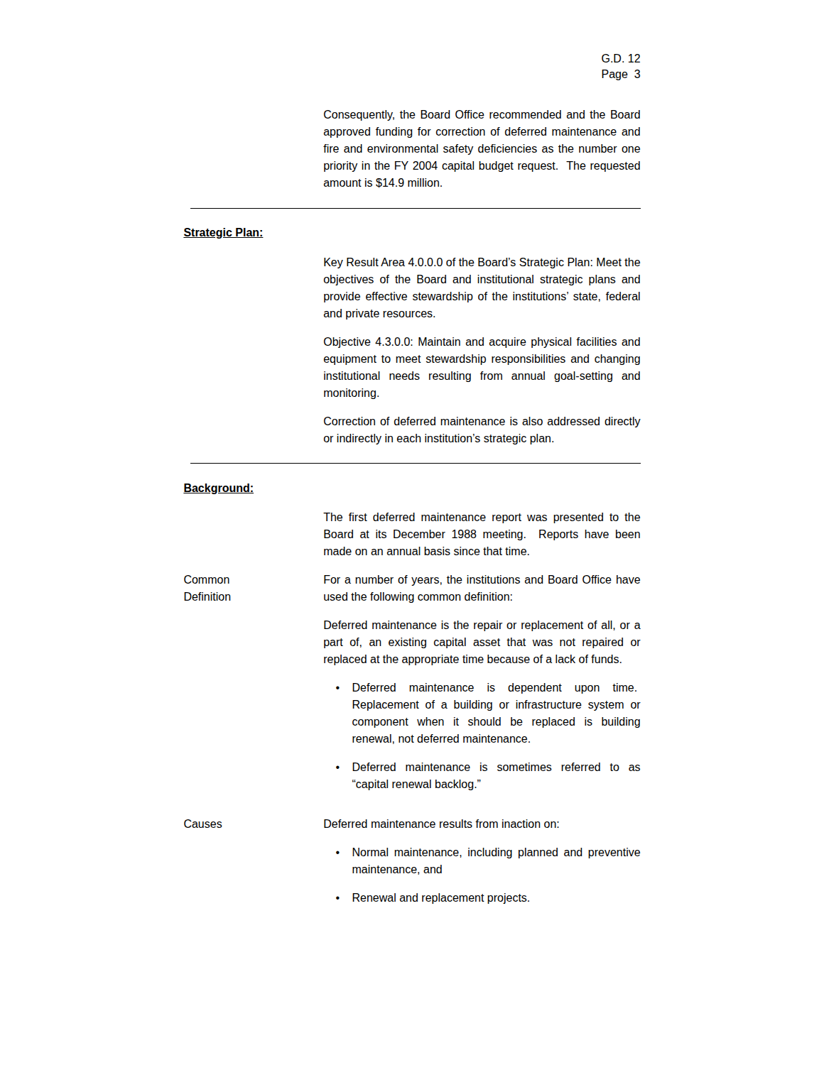G.D. 12 Page 3
Consequently, the Board Office recommended and the Board approved funding for correction of deferred maintenance and fire and environmental safety deficiencies as the number one priority in the FY 2004 capital budget request. The requested amount is $14.9 million.
Strategic Plan:
Key Result Area 4.0.0.0 of the Board’s Strategic Plan: Meet the objectives of the Board and institutional strategic plans and provide effective stewardship of the institutions’ state, federal and private resources.
Objective 4.3.0.0: Maintain and acquire physical facilities and equipment to meet stewardship responsibilities and changing institutional needs resulting from annual goal-setting and monitoring.
Correction of deferred maintenance is also addressed directly or indirectly in each institution’s strategic plan.
Background:
The first deferred maintenance report was presented to the Board at its December 1988 meeting. Reports have been made on an annual basis since that time.
Common Definition
For a number of years, the institutions and Board Office have used the following common definition:
Deferred maintenance is the repair or replacement of all, or a part of, an existing capital asset that was not repaired or replaced at the appropriate time because of a lack of funds.
Deferred maintenance is dependent upon time. Replacement of a building or infrastructure system or component when it should be replaced is building renewal, not deferred maintenance.
Deferred maintenance is sometimes referred to as “capital renewal backlog.”
Causes
Deferred maintenance results from inaction on:
Normal maintenance, including planned and preventive maintenance, and
Renewal and replacement projects.